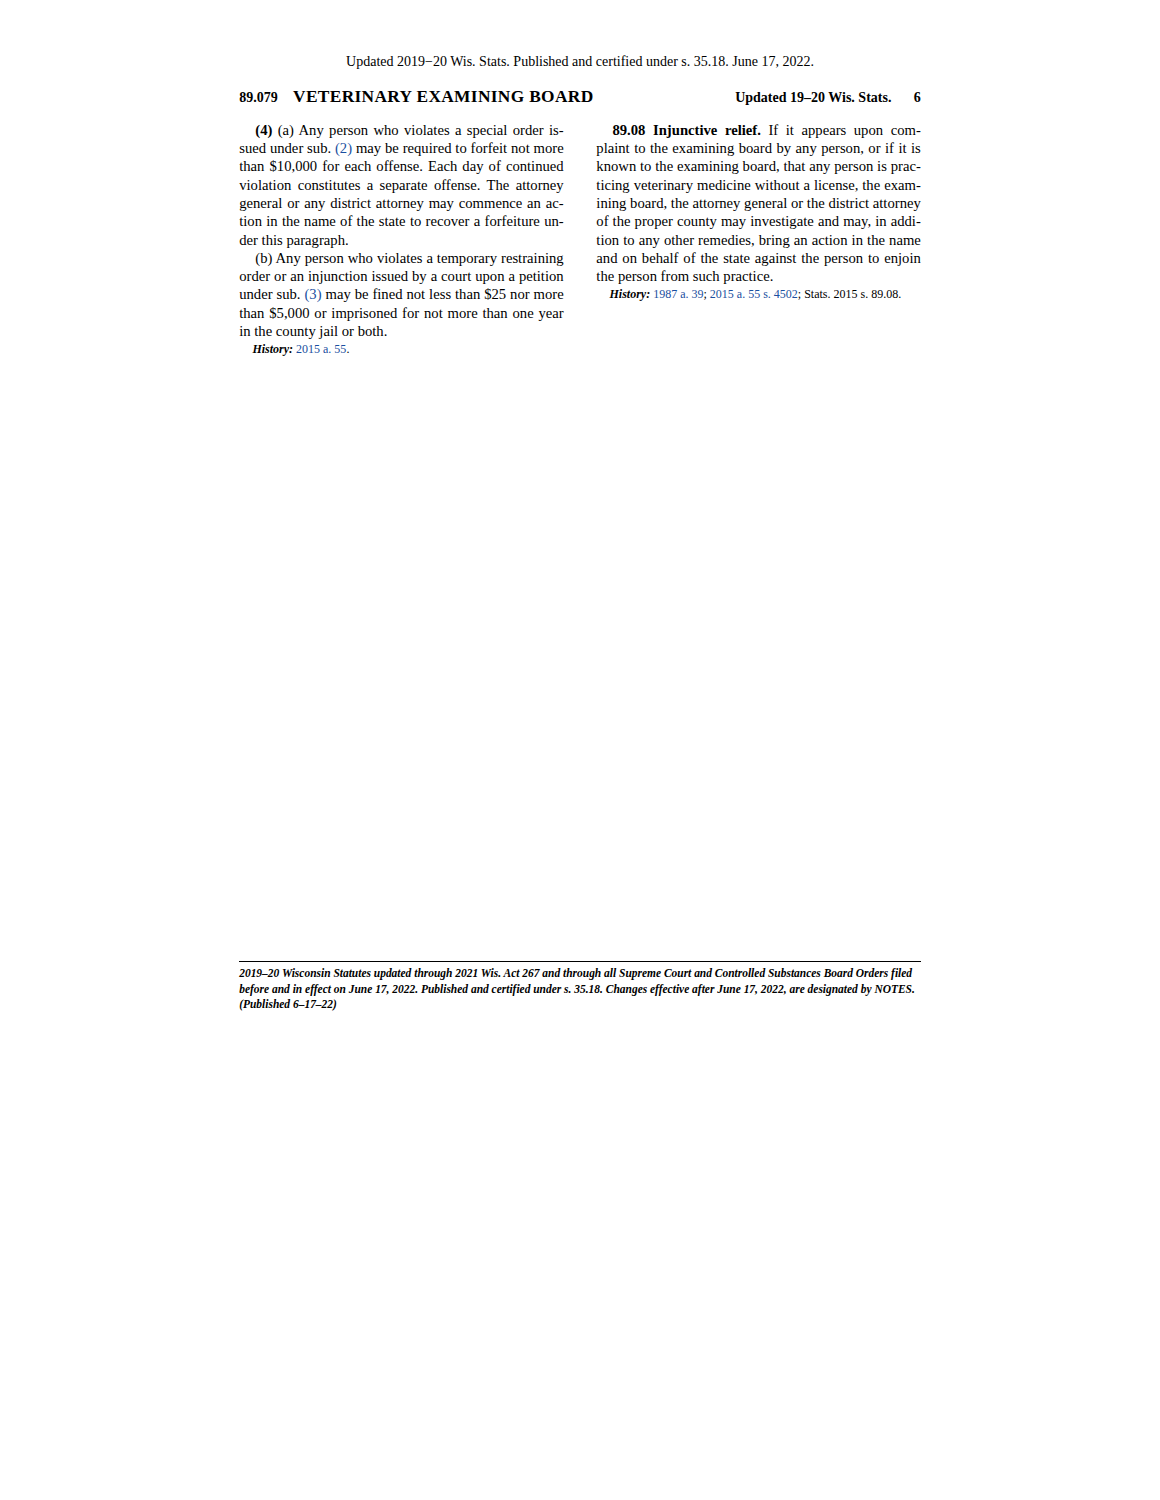Updated 2019−20 Wis. Stats. Published and certified under s. 35.18. June 17, 2022.
89.079 VETERINARY EXAMINING BOARD
Updated 19–20 Wis. Stats. 6
(4) (a) Any person who violates a special order issued under sub. (2) may be required to forfeit not more than $10,000 for each offense. Each day of continued violation constitutes a separate offense. The attorney general or any district attorney may commence an action in the name of the state to recover a forfeiture under this paragraph.
(b) Any person who violates a temporary restraining order or an injunction issued by a court upon a petition under sub. (3) may be fined not less than $25 nor more than $5,000 or imprisoned for not more than one year in the county jail or both.
History: 2015 a. 55.
89.08 Injunctive relief. If it appears upon complaint to the examining board by any person, or if it is known to the examining board, that any person is practicing veterinary medicine without a license, the examining board, the attorney general or the district attorney of the proper county may investigate and may, in addition to any other remedies, bring an action in the name and on behalf of the state against the person to enjoin the person from such practice.
History: 1987 a. 39; 2015 a. 55 s. 4502; Stats. 2015 s. 89.08.
2019–20 Wisconsin Statutes updated through 2021 Wis. Act 267 and through all Supreme Court and Controlled Substances Board Orders filed before and in effect on June 17, 2022. Published and certified under s. 35.18. Changes effective after June 17, 2022, are designated by NOTES. (Published 6–17–22)